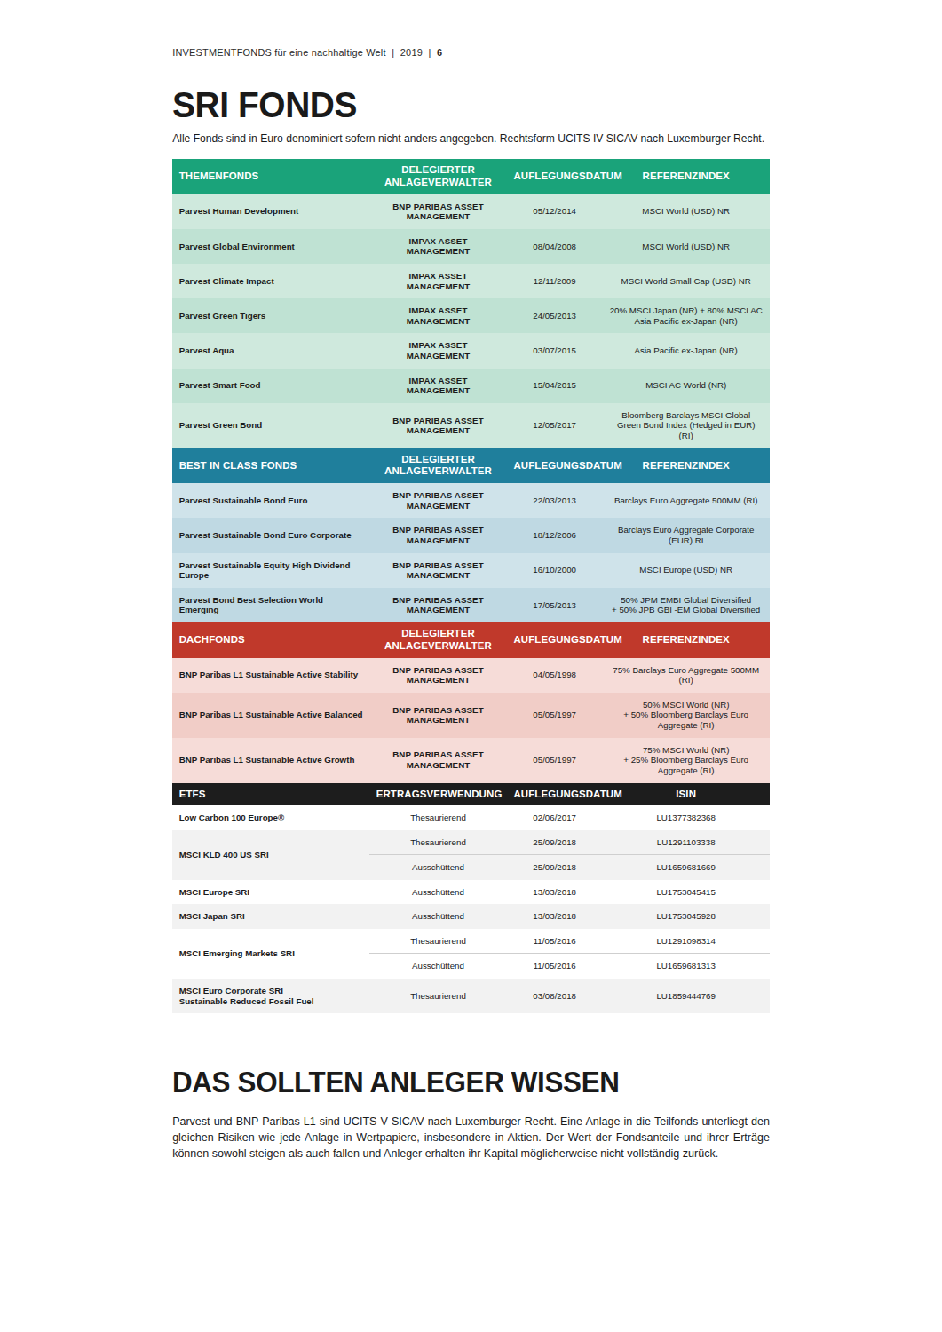INVESTMENTFONDS für eine nachhaltige Welt | 2019 | 6
SRI Fonds
Alle Fonds sind in Euro denominiert sofern nicht anders angegeben. Rechtsform UCITS IV SICAV nach Luxemburger Recht.
| Themenfonds | Delegierter Anlageverwalter | Auflegungsdatum | Referenzindex |
| --- | --- | --- | --- |
| Parvest Human Development | BNP PARIBAS ASSET MANAGEMENT | 05/12/2014 | MSCI World (USD) NR |
| Parvest Global Environment | IMPAX ASSET MANAGEMENT | 08/04/2008 | MSCI World (USD) NR |
| Parvest Climate Impact | IMPAX ASSET MANAGEMENT | 12/11/2009 | MSCI World Small Cap (USD) NR |
| Parvest Green Tigers | IMPAX ASSET MANAGEMENT | 24/05/2013 | 20% MSCI Japan (NR) + 80% MSCI AC Asia Pacific ex-Japan (NR) |
| Parvest Aqua | IMPAX ASSET MANAGEMENT | 03/07/2015 | Asia Pacific ex-Japan (NR) |
| Parvest Smart Food | IMPAX ASSET MANAGEMENT | 15/04/2015 | MSCI AC World (NR) |
| Parvest Green Bond | BNP PARIBAS ASSET MANAGEMENT | 12/05/2017 | Bloomberg Barclays MSCI Global Green Bond Index (Hedged in EUR) (RI) |
| Best in Class Fonds | Delegierter Anlageverwalter | Auflegungsdatum | Referenzindex |
| Parvest Sustainable Bond Euro | BNP PARIBAS ASSET MANAGEMENT | 22/03/2013 | Barclays Euro Aggregate 500MM (RI) |
| Parvest Sustainable Bond Euro Corporate | BNP PARIBAS ASSET MANAGEMENT | 18/12/2006 | Barclays Euro Aggregate Corporate (EUR) RI |
| Parvest Sustainable Equity High Dividend Europe | BNP PARIBAS ASSET MANAGEMENT | 16/10/2000 | MSCI Europe (USD) NR |
| Parvest Bond Best Selection World Emerging | BNP PARIBAS ASSET MANAGEMENT | 17/05/2013 | 50% JPM EMBI Global Diversified + 50% JPB GBI -EM Global Diversified |
| Dachfonds | Delegierter Anlageverwalter | Auflegungsdatum | Referenzindex |
| BNP Paribas L1 Sustainable Active Stability | BNP PARIBAS ASSET MANAGEMENT | 04/05/1998 | 75% Barclays Euro Aggregate 500MM (RI) |
| BNP Paribas L1 Sustainable Active Balanced | BNP PARIBAS ASSET MANAGEMENT | 05/05/1997 | 50% MSCI World (NR) + 50% Bloomberg Barclays Euro Aggregate (RI) |
| BNP Paribas L1 Sustainable Active Growth | BNP PARIBAS ASSET MANAGEMENT | 05/05/1997 | 75% MSCI World (NR) + 25% Bloomberg Barclays Euro Aggregate (RI) |
| ETFs | Ertragsverwendung | Auflegungsdatum | ISIN |
| Low Carbon 100 Europe® | Thesaurierend | 02/06/2017 | LU1377382368 |
| MSCI KLD 400 US SRI | Thesaurierend | 25/09/2018 | LU1291103338 |
| Ausschüttend | 25/09/2018 | LU1659681669 |
| MSCI Europe SRI | Ausschüttend | 13/03/2018 | LU1753045415 |
| MSCI Japan SRI | Ausschüttend | 13/03/2018 | LU1753045928 |
| MSCI Emerging Markets SRI | Thesaurierend | 11/05/2016 | LU1291098314 |
| Ausschüttend | 11/05/2016 | LU1659681313 |
| MSCI Euro Corporate SRI Sustainable Reduced Fossil Fuel | Thesaurierend | 03/08/2018 | LU1859444769 |
Das sollten Anleger wissen
Parvest und BNP Paribas L1 sind UCITS V SICAV nach Luxemburger Recht. Eine Anlage in die Teilfonds unterliegt den gleichen Risiken wie jede Anlage in Wertpapiere, insbesondere in Aktien. Der Wert der Fondsanteile und ihrer Erträge können sowohl steigen als auch fallen und Anleger erhalten ihr Kapital möglicherweise nicht vollständig zurück.